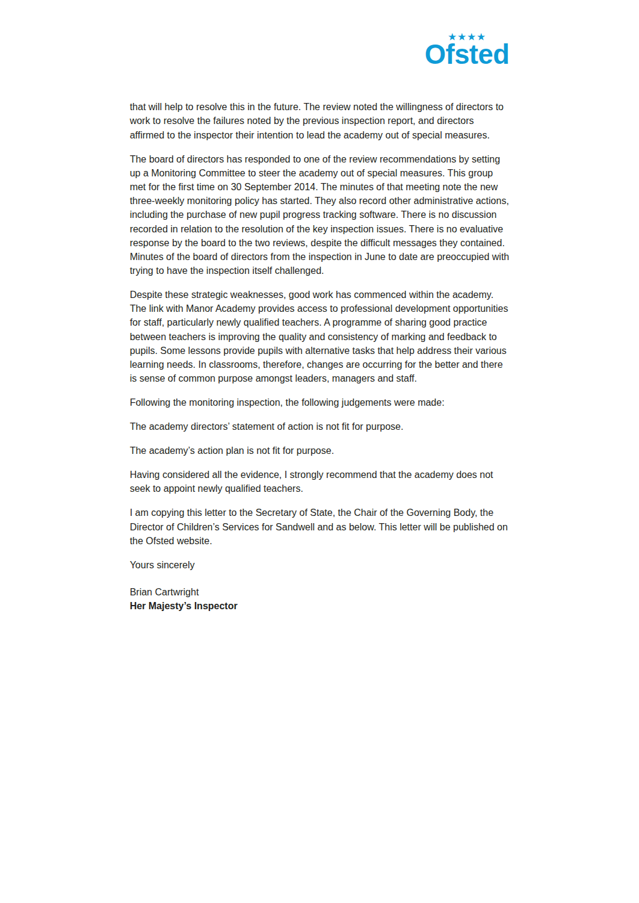★★★★
Ofsted
that will help to resolve this in the future. The review noted the willingness of directors to work to resolve the failures noted by the previous inspection report, and directors affirmed to the inspector their intention to lead the academy out of special measures.
The board of directors has responded to one of the review recommendations by setting up a Monitoring Committee to steer the academy out of special measures. This group met for the first time on 30 September 2014. The minutes of that meeting note the new three-weekly monitoring policy has started. They also record other administrative actions, including the purchase of new pupil progress tracking software. There is no discussion recorded in relation to the resolution of the key inspection issues. There is no evaluative response by the board to the two reviews, despite the difficult messages they contained. Minutes of the board of directors from the inspection in June to date are preoccupied with trying to have the inspection itself challenged.
Despite these strategic weaknesses, good work has commenced within the academy. The link with Manor Academy provides access to professional development opportunities for staff, particularly newly qualified teachers. A programme of sharing good practice between teachers is improving the quality and consistency of marking and feedback to pupils. Some lessons provide pupils with alternative tasks that help address their various learning needs. In classrooms, therefore, changes are occurring for the better and there is sense of common purpose amongst leaders, managers and staff.
Following the monitoring inspection, the following judgements were made:
The academy directors’ statement of action is not fit for purpose.
The academy’s action plan is not fit for purpose.
Having considered all the evidence, I strongly recommend that the academy does not seek to appoint newly qualified teachers.
I am copying this letter to the Secretary of State, the Chair of the Governing Body, the Director of Children’s Services for Sandwell and as below. This letter will be published on the Ofsted website.
Yours sincerely
Brian Cartwright
Her Majesty’s Inspector